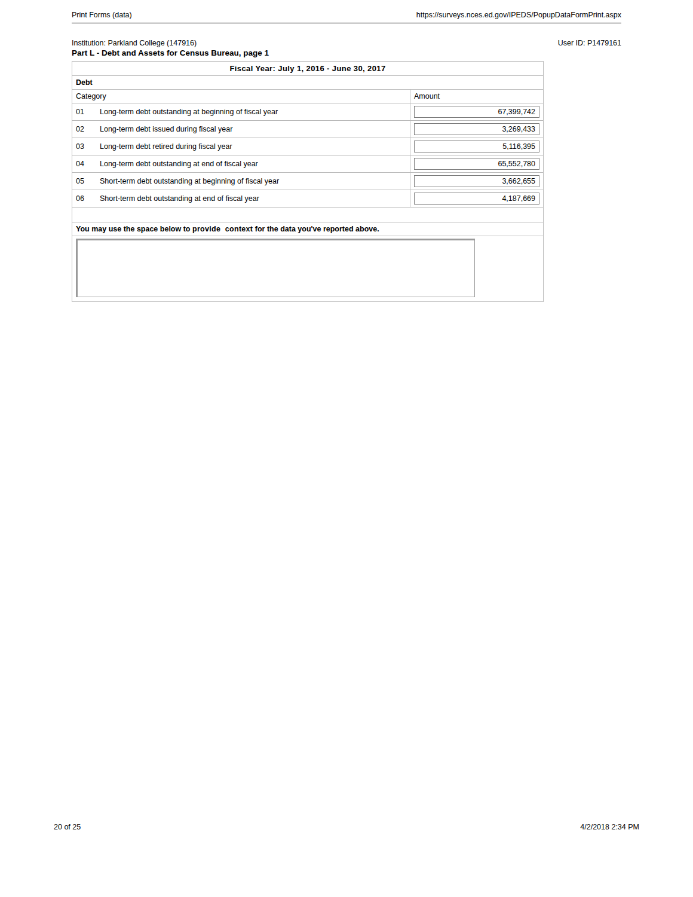Print Forms (data)
https://surveys.nces.ed.gov/IPEDS/PopupDataFormPrint.aspx
Institution: Parkland College (147916)
User ID: P1479161
Part L - Debt and Assets for Census Bureau, page 1
| Fiscal Year: July 1, 2016 - June 30, 2017 |
| Debt |
| Category | Amount |
| 01 | Long-term debt outstanding at beginning of fiscal year | 67,399,742 |
| 02 | Long-term debt issued during fiscal year | 3,269,433 |
| 03 | Long-term debt retired during fiscal year | 5,116,395 |
| 04 | Long-term debt outstanding at end of fiscal year | 65,552,780 |
| 05 | Short-term debt outstanding at beginning of fiscal year | 3,662,655 |
| 06 | Short-term debt outstanding at end of fiscal year | 4,187,669 |
| You may use the space below to provide context for the data you've reported above. |
20 of 25
4/2/2018 2:34 PM